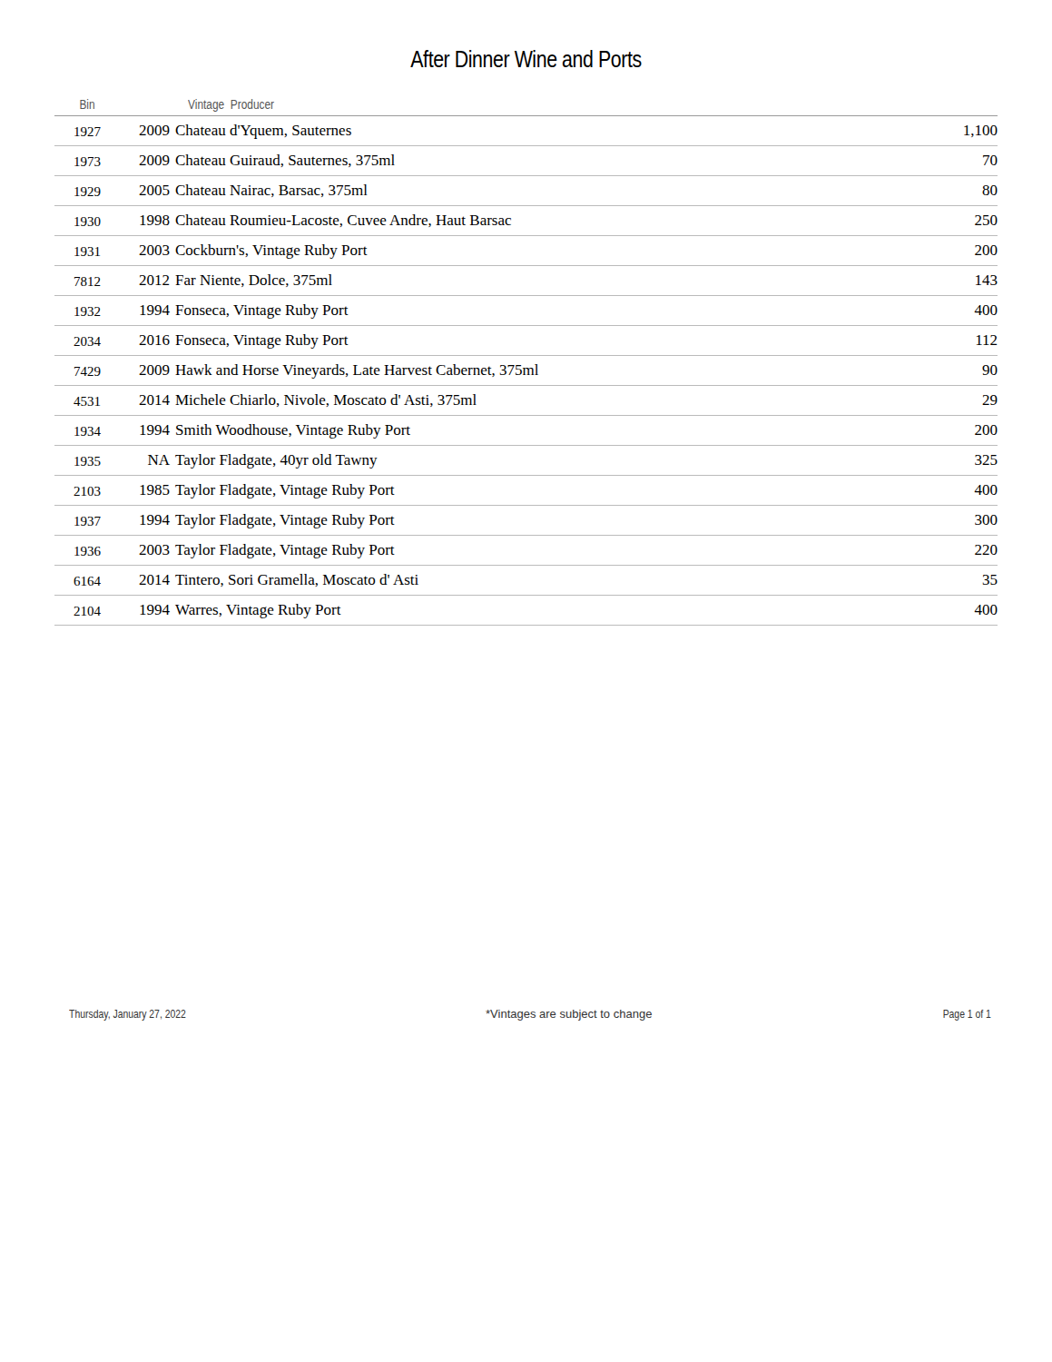After Dinner Wine and Ports
| Bin | Vintage Producer | |
| --- | --- | --- |
| 1927 | 2009 | Chateau d'Yquem, Sauternes | 1,100 |
| 1973 | 2009 | Chateau Guiraud, Sauternes, 375ml | 70 |
| 1929 | 2005 | Chateau Nairac, Barsac, 375ml | 80 |
| 1930 | 1998 | Chateau Roumieu-Lacoste, Cuvee Andre, Haut Barsac | 250 |
| 1931 | 2003 | Cockburn's, Vintage Ruby Port | 200 |
| 7812 | 2012 | Far Niente, Dolce, 375ml | 143 |
| 1932 | 1994 | Fonseca, Vintage Ruby Port | 400 |
| 2034 | 2016 | Fonseca, Vintage Ruby Port | 112 |
| 7429 | 2009 | Hawk and Horse Vineyards, Late Harvest Cabernet, 375ml | 90 |
| 4531 | 2014 | Michele Chiarlo, Nivole, Moscato d' Asti, 375ml | 29 |
| 1934 | 1994 | Smith Woodhouse, Vintage Ruby Port | 200 |
| 1935 | NA | Taylor Fladgate, 40yr old Tawny | 325 |
| 2103 | 1985 | Taylor Fladgate, Vintage Ruby Port | 400 |
| 1937 | 1994 | Taylor Fladgate, Vintage Ruby Port | 300 |
| 1936 | 2003 | Taylor Fladgate, Vintage Ruby Port | 220 |
| 6164 | 2014 | Tintero, Sori Gramella, Moscato d' Asti | 35 |
| 2104 | 1994 | Warres, Vintage Ruby Port | 400 |
Thursday, January 27, 2022
*Vintages are subject to change
Page 1 of 1